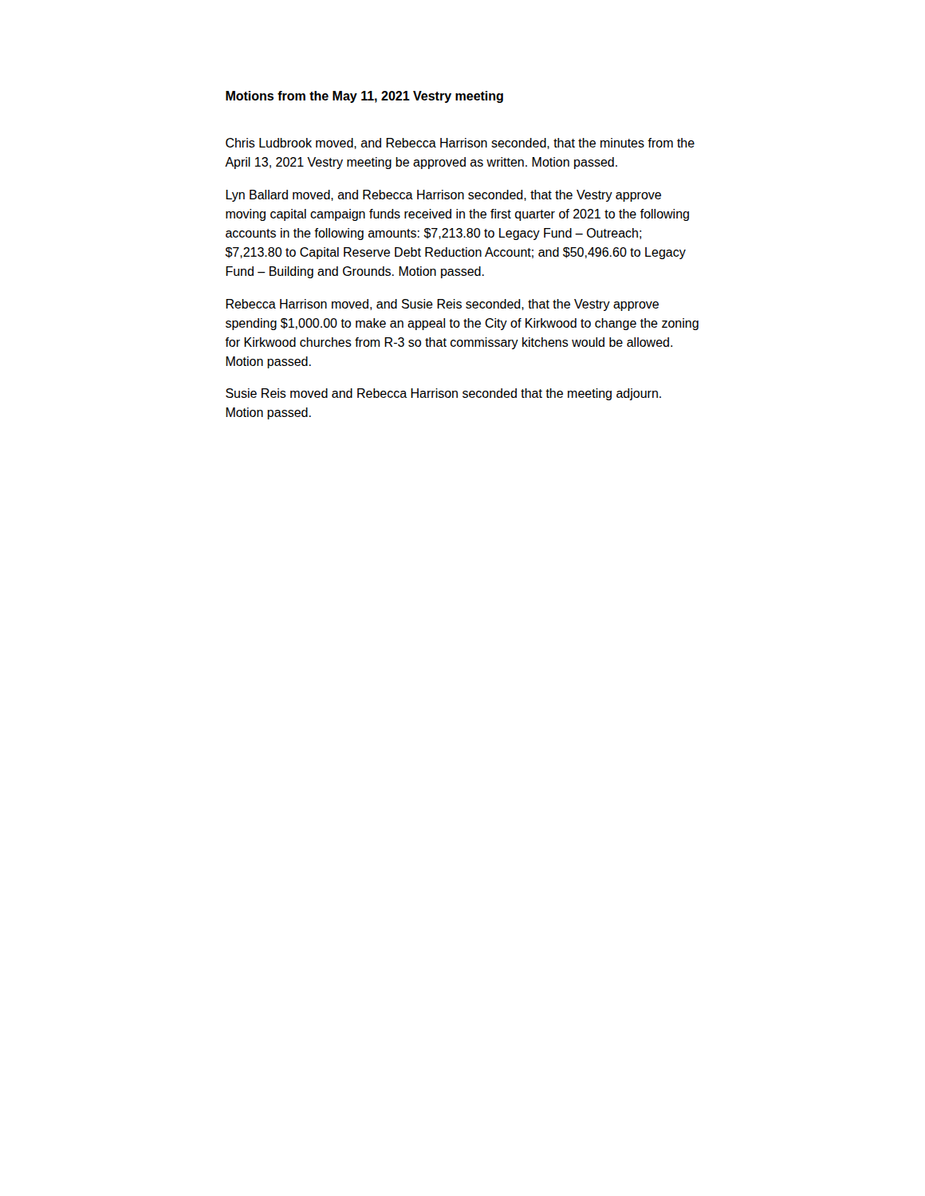Motions from the May 11, 2021 Vestry meeting
Chris Ludbrook moved, and Rebecca Harrison seconded, that the minutes from the April 13, 2021 Vestry meeting be approved as written. Motion passed.
Lyn Ballard moved, and Rebecca Harrison seconded, that the Vestry approve moving capital campaign funds received in the first quarter of 2021 to the following accounts in the following amounts: $7,213.80 to Legacy Fund – Outreach; $7,213.80 to Capital Reserve Debt Reduction Account; and $50,496.60 to Legacy Fund – Building and Grounds. Motion passed.
Rebecca Harrison moved, and Susie Reis seconded, that the Vestry approve spending $1,000.00 to make an appeal to the City of Kirkwood to change the zoning for Kirkwood churches from R-3 so that commissary kitchens would be allowed. Motion passed.
Susie Reis moved and Rebecca Harrison seconded that the meeting adjourn. Motion passed.